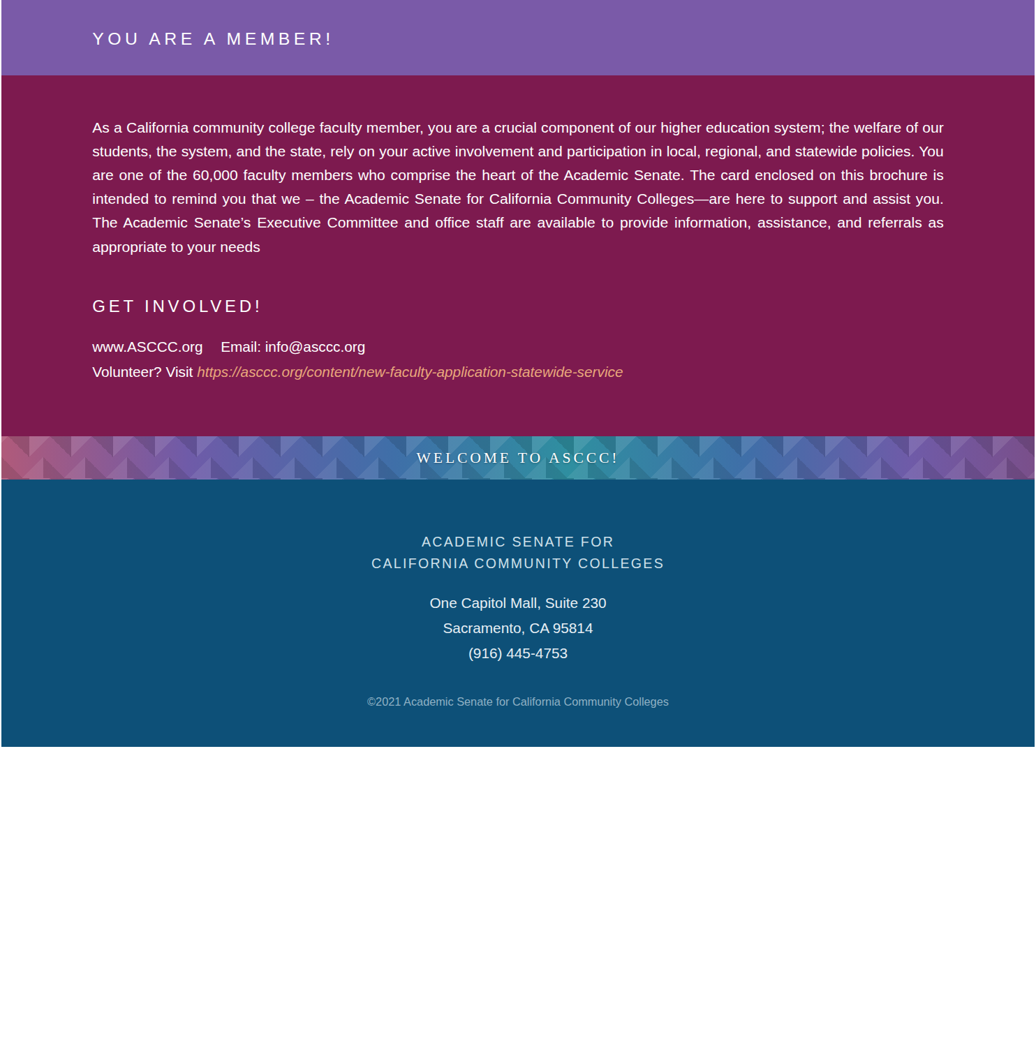You Are a Member!
As a California community college faculty member, you are a crucial component of our higher education system; the welfare of our students, the system, and the state, rely on your active involvement and participation in local, regional, and statewide policies. You are one of the 60,000 faculty members who comprise the heart of the Academic Senate. The card enclosed on this brochure is intended to remind you that we – the Academic Senate for California Community Colleges—are here to support and assist you. The Academic Senate’s Executive Committee and office staff are available to provide information, assistance, and referrals as appropriate to your needs
Get Involved!
www.ASCCC.org Email: info@asccc.org
Volunteer? Visit https://asccc.org/content/new-faculty-application-statewide-service
Welcome to ASCCC!
Academic Senate for
California Community Colleges
One Capitol Mall, Suite 230
Sacramento, CA 95814
(916) 445-4753
©2021 Academic Senate for California Community Colleges